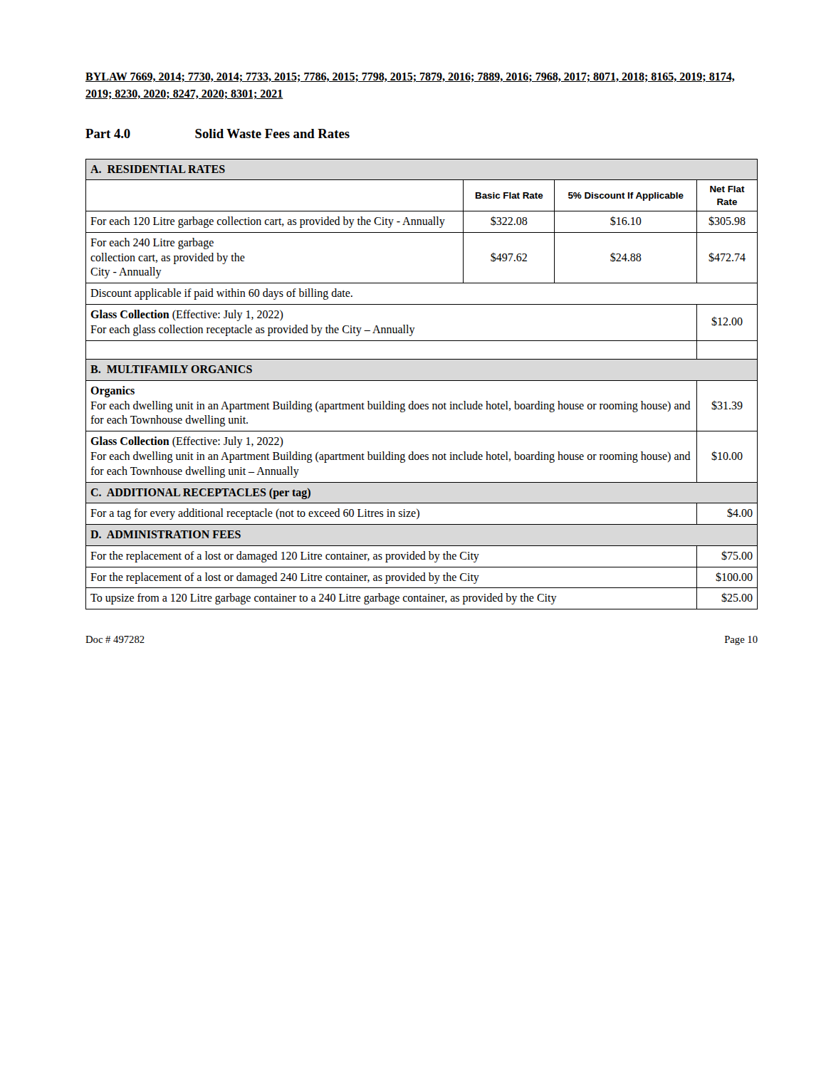BYLAW 7669, 2014; 7730, 2014; 7733, 2015; 7786, 2015; 7798, 2015; 7879, 2016; 7889, 2016; 7968, 2017; 8071, 2018; 8165, 2019; 8174, 2019; 8230, 2020; 8247, 2020; 8301; 2021
Part 4.0 Solid Waste Fees and Rates
| A. RESIDENTIAL RATES |
| | Basic Flat Rate | 5% Discount If Applicable | Net Flat Rate |
| For each 120 Litre garbage collection cart, as provided by the City - Annually | $322.08 | $16.10 | $305.98 |
| For each 240 Litre garbage collection cart, as provided by the City - Annually | $497.62 | $24.88 | $472.74 |
| Discount applicable if paid within 60 days of billing date. |
| Glass Collection (Effective: July 1, 2022) For each glass collection receptacle as provided by the City – Annually | $12.00 |
| B. MULTIFAMILY ORGANICS |
| Organics For each dwelling unit in an Apartment Building (apartment building does not include hotel, boarding house or rooming house) and for each Townhouse dwelling unit. | $31.39 |
| Glass Collection (Effective: July 1, 2022) For each dwelling unit in an Apartment Building (apartment building does not include hotel, boarding house or rooming house) and for each Townhouse dwelling unit – Annually | $10.00 |
| C. ADDITIONAL RECEPTACLES (per tag) |
| For a tag for every additional receptacle (not to exceed 60 Litres in size) | $4.00 |
| D. ADMINISTRATION FEES |
| For the replacement of a lost or damaged 120 Litre container, as provided by the City | $75.00 |
| For the replacement of a lost or damaged 240 Litre container, as provided by the City | $100.00 |
| To upsize from a 120 Litre garbage container to a 240 Litre garbage container, as provided by the City | $25.00 |
Doc # 497282 Page 10